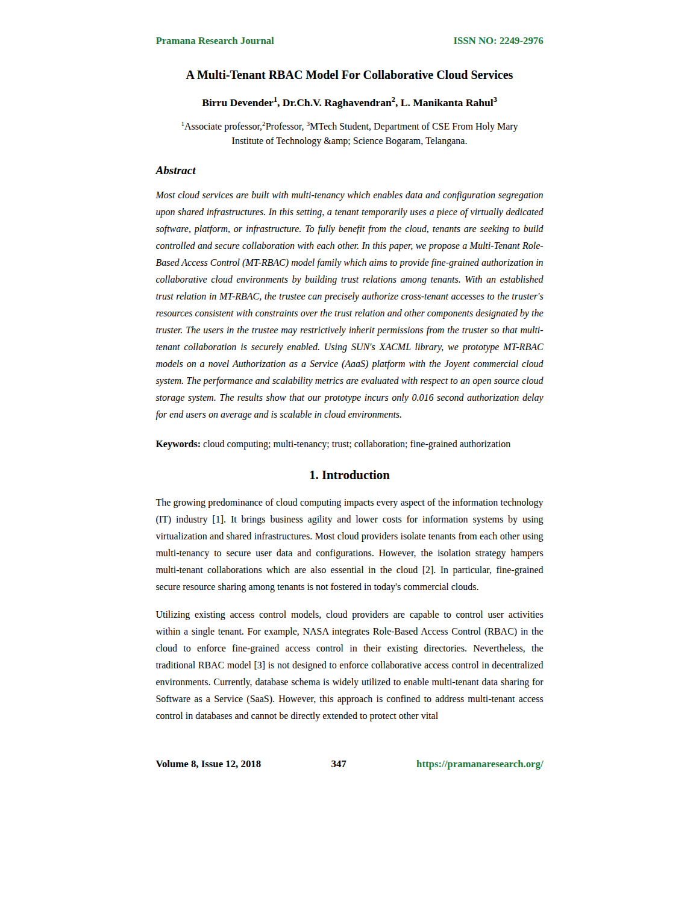Pramana Research Journal ISSN NO: 2249-2976
A Multi-Tenant RBAC Model For Collaborative Cloud Services
Birru Devender1, Dr.Ch.V. Raghavendran2, L. Manikanta Rahul3
1Associate professor,2Professor, 3MTech Student, Department of CSE From Holy Mary Institute of Technology &amp; Science Bogaram, Telangana.
Abstract
Most cloud services are built with multi-tenancy which enables data and configuration segregation upon shared infrastructures. In this setting, a tenant temporarily uses a piece of virtually dedicated software, platform, or infrastructure. To fully benefit from the cloud, tenants are seeking to build controlled and secure collaboration with each other. In this paper, we propose a Multi-Tenant Role-Based Access Control (MT-RBAC) model family which aims to provide fine-grained authorization in collaborative cloud environments by building trust relations among tenants. With an established trust relation in MT-RBAC, the trustee can precisely authorize cross-tenant accesses to the truster's resources consistent with constraints over the trust relation and other components designated by the truster. The users in the trustee may restrictively inherit permissions from the truster so that multi-tenant collaboration is securely enabled. Using SUN's XACML library, we prototype MT-RBAC models on a novel Authorization as a Service (AaaS) platform with the Joyent commercial cloud system. The performance and scalability metrics are evaluated with respect to an open source cloud storage system. The results show that our prototype incurs only 0.016 second authorization delay for end users on average and is scalable in cloud environments.
Keywords: cloud computing; multi-tenancy; trust; collaboration; fine-grained authorization
1. Introduction
The growing predominance of cloud computing impacts every aspect of the information technology (IT) industry [1]. It brings business agility and lower costs for information systems by using virtualization and shared infrastructures. Most cloud providers isolate tenants from each other using multi-tenancy to secure user data and configurations. However, the isolation strategy hampers multi-tenant collaborations which are also essential in the cloud [2]. In particular, fine-grained secure resource sharing among tenants is not fostered in today's commercial clouds.
Utilizing existing access control models, cloud providers are capable to control user activities within a single tenant. For example, NASA integrates Role-Based Access Control (RBAC) in the cloud to enforce fine-grained access control in their existing directories. Nevertheless, the traditional RBAC model [3] is not designed to enforce collaborative access control in decentralized environments. Currently, database schema is widely utilized to enable multi-tenant data sharing for Software as a Service (SaaS). However, this approach is confined to address multi-tenant access control in databases and cannot be directly extended to protect other vital
Volume 8, Issue 12, 2018 347 https://pramanaresearch.org/